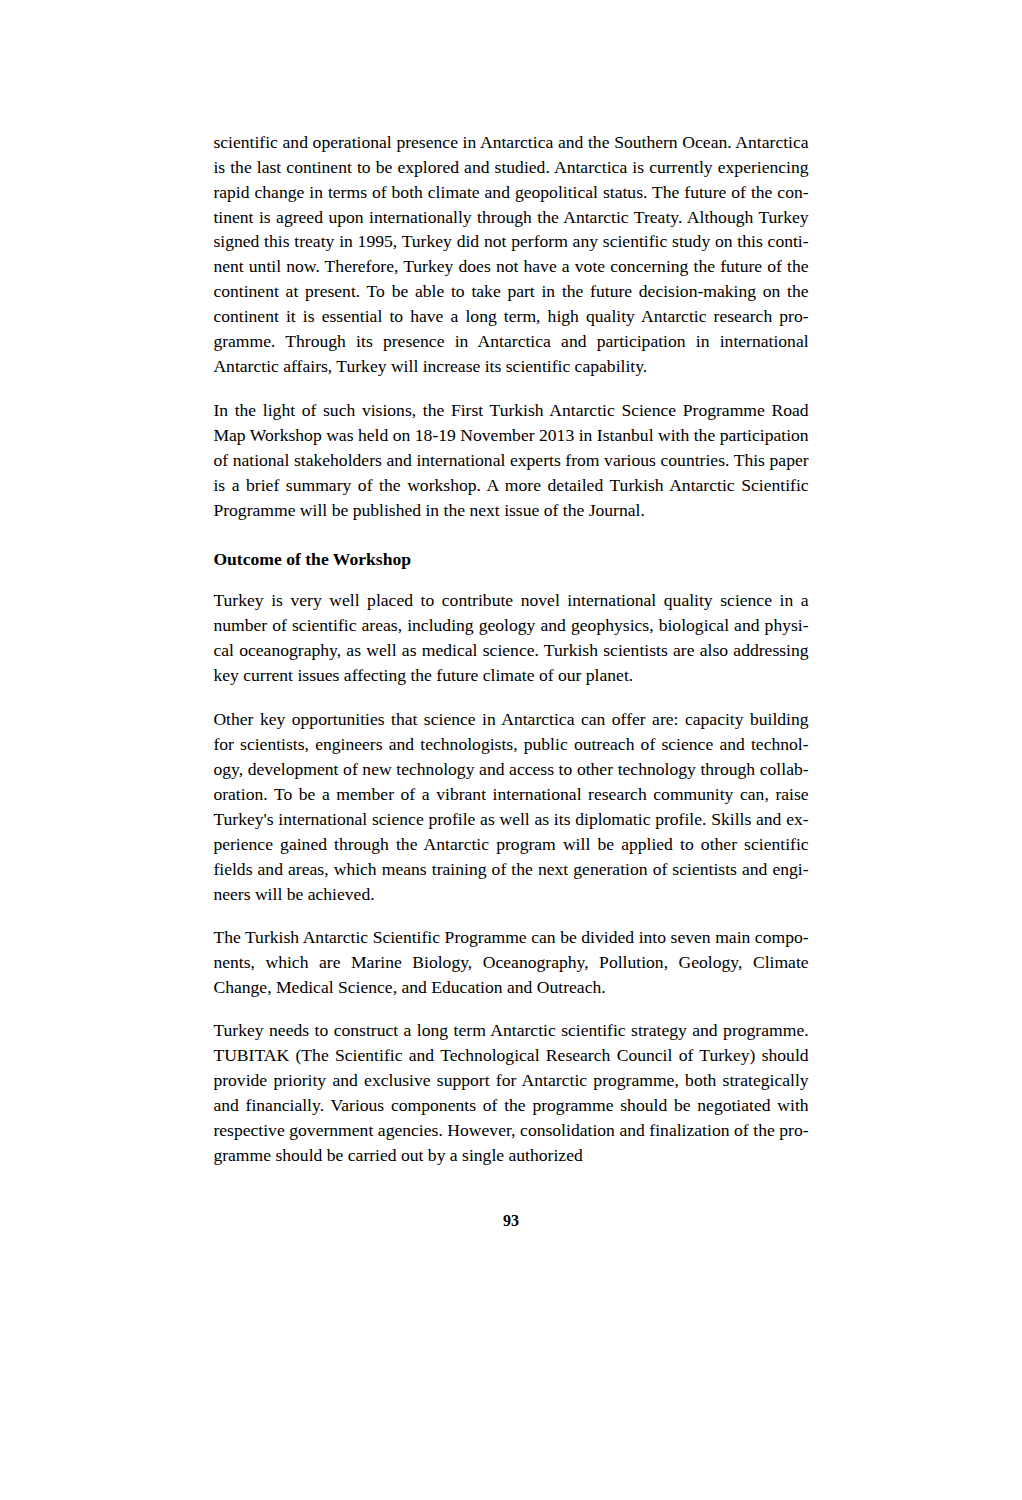scientific and operational presence in Antarctica and the Southern Ocean. Antarctica is the last continent to be explored and studied. Antarctica is currently experiencing rapid change in terms of both climate and geopolitical status. The future of the continent is agreed upon internationally through the Antarctic Treaty. Although Turkey signed this treaty in 1995, Turkey did not perform any scientific study on this continent until now. Therefore, Turkey does not have a vote concerning the future of the continent at present. To be able to take part in the future decision-making on the continent it is essential to have a long term, high quality Antarctic research programme. Through its presence in Antarctica and participation in international Antarctic affairs, Turkey will increase its scientific capability.
In the light of such visions, the First Turkish Antarctic Science Programme Road Map Workshop was held on 18-19 November 2013 in Istanbul with the participation of national stakeholders and international experts from various countries. This paper is a brief summary of the workshop. A more detailed Turkish Antarctic Scientific Programme will be published in the next issue of the Journal.
Outcome of the Workshop
Turkey is very well placed to contribute novel international quality science in a number of scientific areas, including geology and geophysics, biological and physical oceanography, as well as medical science. Turkish scientists are also addressing key current issues affecting the future climate of our planet.
Other key opportunities that science in Antarctica can offer are: capacity building for scientists, engineers and technologists, public outreach of science and technology, development of new technology and access to other technology through collaboration. To be a member of a vibrant international research community can, raise Turkey's international science profile as well as its diplomatic profile. Skills and experience gained through the Antarctic program will be applied to other scientific fields and areas, which means training of the next generation of scientists and engineers will be achieved.
The Turkish Antarctic Scientific Programme can be divided into seven main components, which are Marine Biology, Oceanography, Pollution, Geology, Climate Change, Medical Science, and Education and Outreach.
Turkey needs to construct a long term Antarctic scientific strategy and programme. TUBITAK (The Scientific and Technological Research Council of Turkey) should provide priority and exclusive support for Antarctic programme, both strategically and financially. Various components of the programme should be negotiated with respective government agencies. However, consolidation and finalization of the programme should be carried out by a single authorized
93